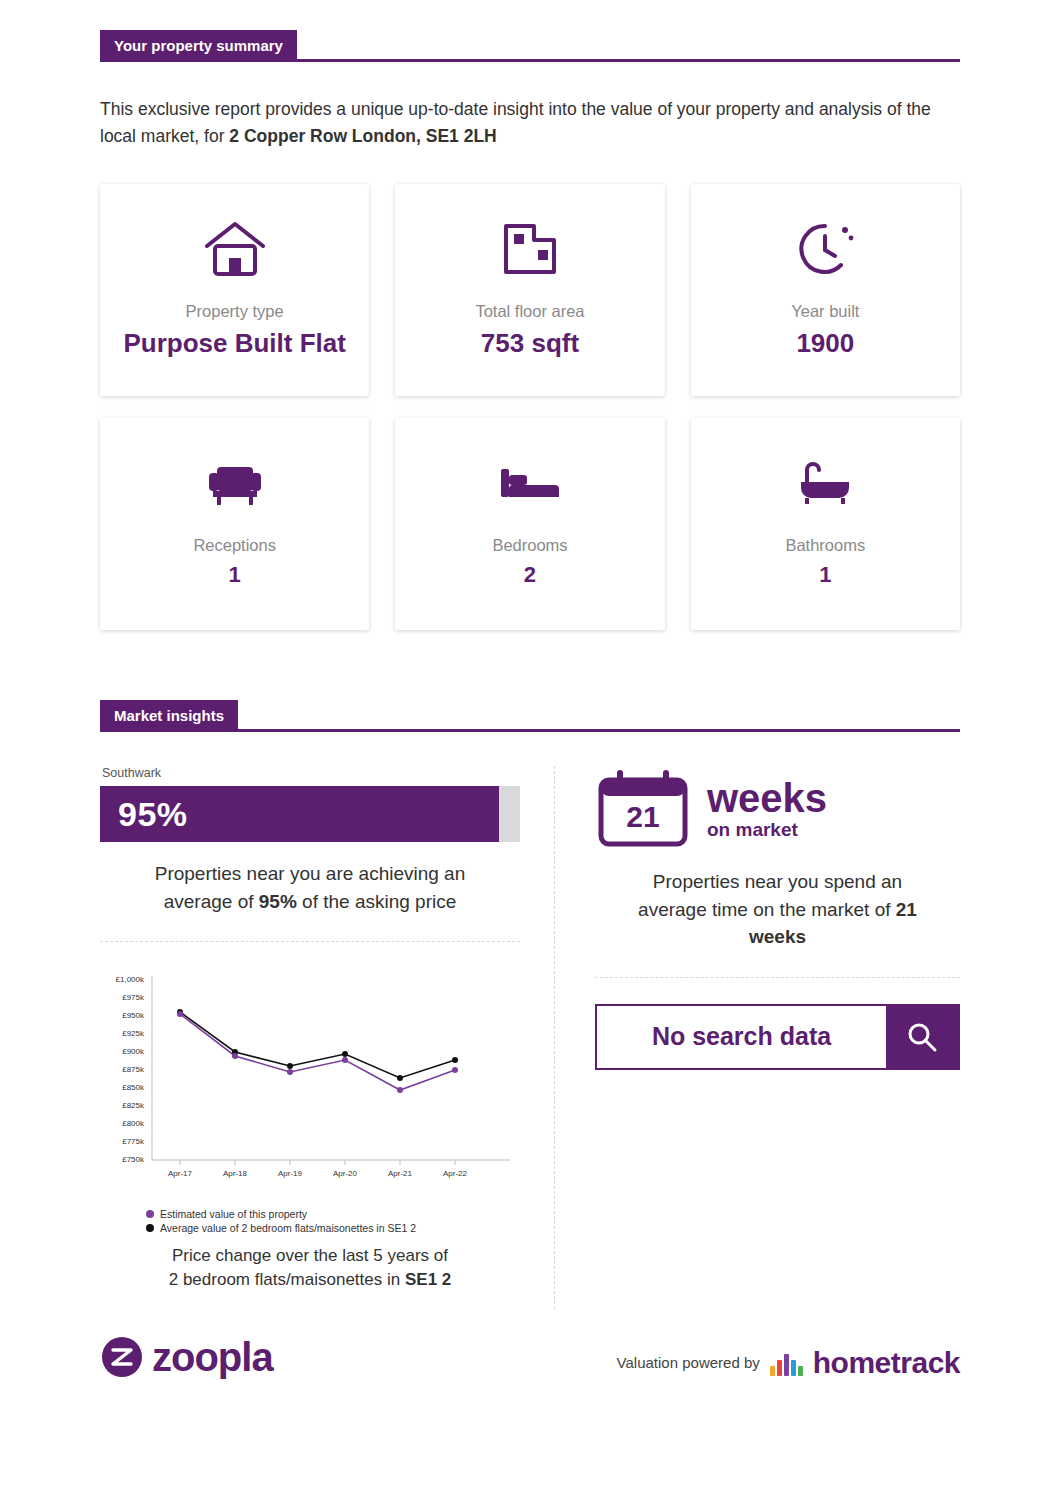Your property summary
This exclusive report provides a unique up-to-date insight into the value of your property and analysis of the local market, for 2 Copper Row London, SE1 2LH
Property type
Purpose Built Flat
Total floor area
753 sqft
Year built
1900
Receptions
1
Bedrooms
2
Bathrooms
1
Market insights
Southwark
95%
Properties near you are achieving an
average of 95% of the asking price
£1,000k £975k £950k £925k £900k £875k £850k £825k £800k £775k £750k Apr-17 Apr-18 Apr-19 Apr-20 Apr-21 Apr-22
Estimated value of this property
Average value of 2 bedroom flats/maisonettes in SE1 2
Price change over the last 5 years of
2 bedroom flats/maisonettes in SE1 2
21
weeks on market
Properties near you spend an
average time on the market of 21
weeks
No search data
zoopla
Valuation powered by hometrack